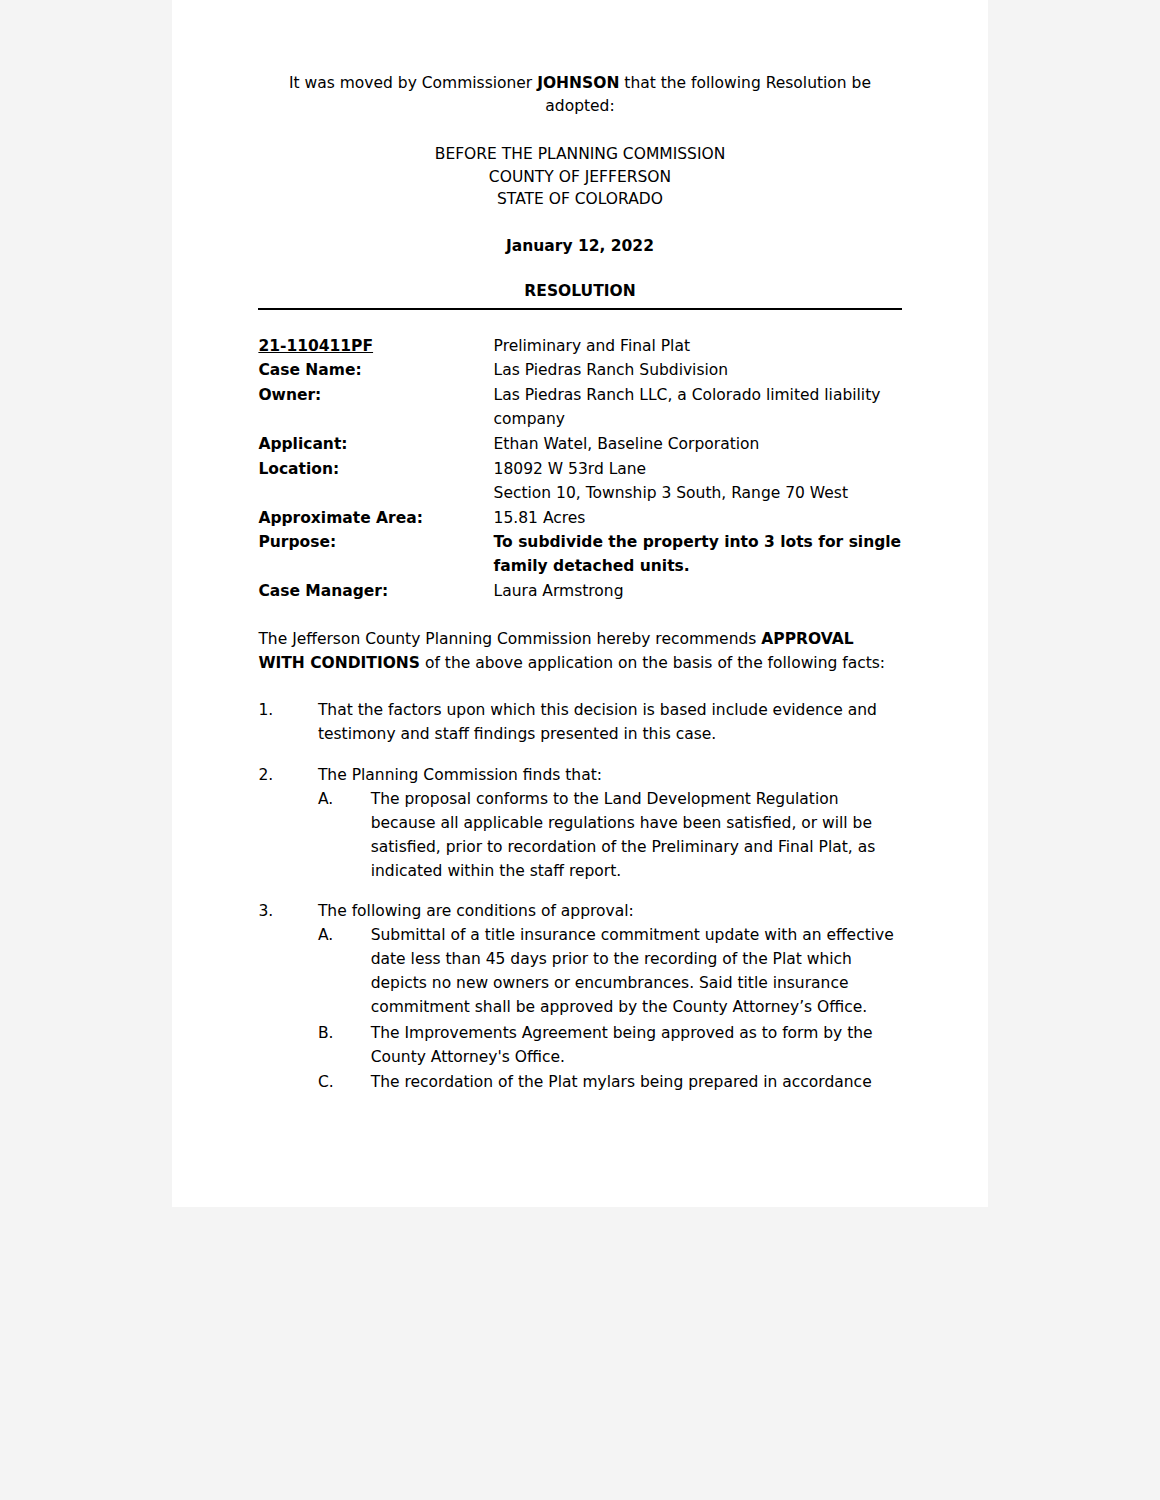It was moved by Commissioner JOHNSON that the following Resolution be adopted:
BEFORE THE PLANNING COMMISSION COUNTY OF JEFFERSON STATE OF COLORADO
January 12, 2022
RESOLUTION
| 21-110411PF | Preliminary and Final Plat |
| Case Name: | Las Piedras Ranch Subdivision |
| Owner: | Las Piedras Ranch LLC, a Colorado limited liability company |
| Applicant: | Ethan Watel, Baseline Corporation |
| Location: | 18092 W 53rd Lane Section 10, Township 3 South, Range 70 West |
| Approximate Area: | 15.81 Acres |
| Purpose: | To subdivide the property into 3 lots for single family detached units. |
| Case Manager: | Laura Armstrong |
The Jefferson County Planning Commission hereby recommends APPROVAL WITH CONDITIONS of the above application on the basis of the following facts:
1. That the factors upon which this decision is based include evidence and testimony and staff findings presented in this case.
2.
The Planning Commission finds that:
A. The proposal conforms to the Land Development Regulation because all applicable regulations have been satisfied, or will be satisfied, prior to recordation of the Preliminary and Final Plat, as indicated within the staff report.
3.
The following are conditions of approval:
A. Submittal of a title insurance commitment update with an effective date less than 45 days prior to the recording of the Plat which depicts no new owners or encumbrances. Said title insurance commitment shall be approved by the County Attorney’s Office.
B. The Improvements Agreement being approved as to form by the County Attorney's Office.
C. The recordation of the Plat mylars being prepared in accordance